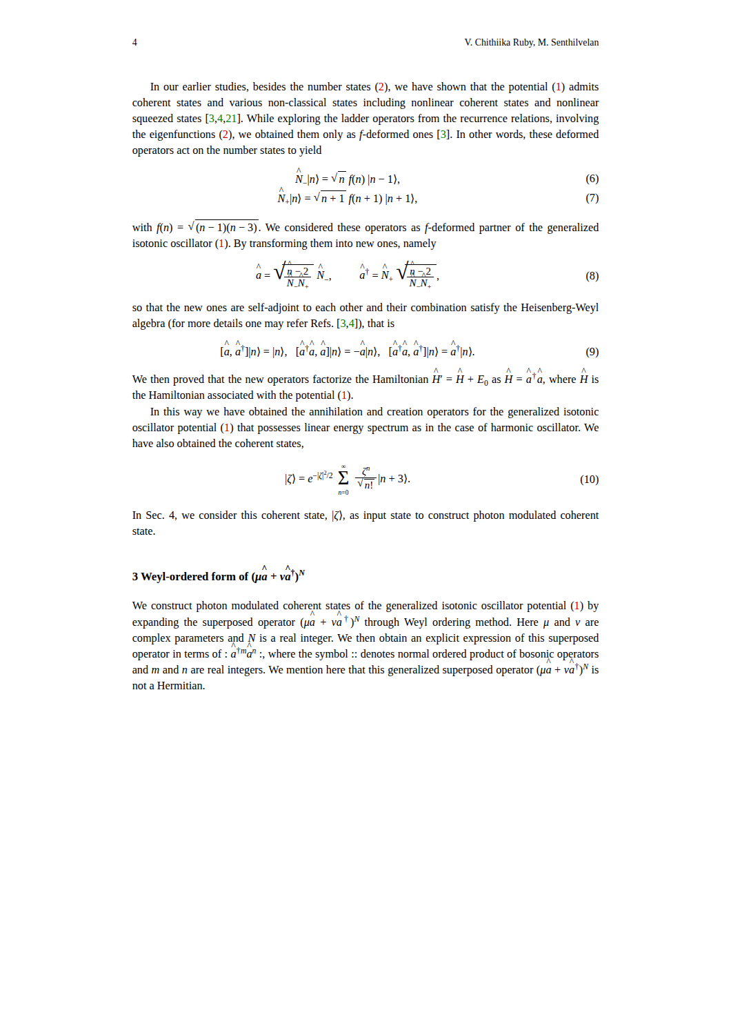4 V. Chithiika Ruby, M. Senthilvelan
In our earlier studies, besides the number states (2), we have shown that the potential (1) admits coherent states and various non-classical states including nonlinear coherent states and nonlinear squeezed states [3,4,21]. While exploring the ladder operators from the recurrence relations, involving the eigenfunctions (2), we obtained them only as f-deformed ones [3]. In other words, these deformed operators act on the number states to yield
^N−|n⟩ = n f(n) |n − 1⟩,
(6)
^N+|n⟩ = n + 1 f(n + 1) |n + 1⟩,
(7)
with f(n) = (n − 1)(n − 3). We considered these operators as f-deformed partner of the generalized isotonic oscillator (1). By transforming them into new ones, namely
^a = ^n − 2^N−^N+ ^N−, ^a† = ^N+ ^n − 2^N−^N+,
(8)
so that the new ones are self-adjoint to each other and their combination satisfy the Heisenberg-Weyl algebra (for more details one may refer Refs. [3,4]), that is
[^a, ^a†]|n⟩ = |n⟩, [^a†^a, ^a]|n⟩ = −^a|n⟩, [^a†^a, ^a†]|n⟩ = ^a†|n⟩.
(9)
We then proved that the new operators factorize the Hamiltonian ^H′ = ^H + E0 as ^H = ^a†^a, where ^H is the Hamiltonian associated with the potential (1).
In this way we have obtained the annihilation and creation operators for the generalized isotonic oscillator potential (1) that possesses linear energy spectrum as in the case of harmonic oscillator. We have also obtained the coherent states,
|ζ⟩ = e−|ζ|2/2 ∞Σn=0 ζn n!|n + 3⟩.
(10)
In Sec. 4, we consider this coherent state, |ζ⟩, as input state to construct photon modulated coherent state.
3 Weyl-ordered form of (μ^a + ν^a†)N
We construct photon modulated coherent states of the generalized isotonic oscillator potential (1) by expanding the superposed operator (μ^a + ν^a†)N through Weyl ordering method. Here μ and ν are complex parameters and N is a real integer. We then obtain an explicit expression of this superposed operator in terms of : ^a†m^an :, where the symbol :: denotes normal ordered product of bosonic operators and m and n are real integers. We mention here that this generalized superposed operator (μ^a + ν^a†)N is not a Hermitian.